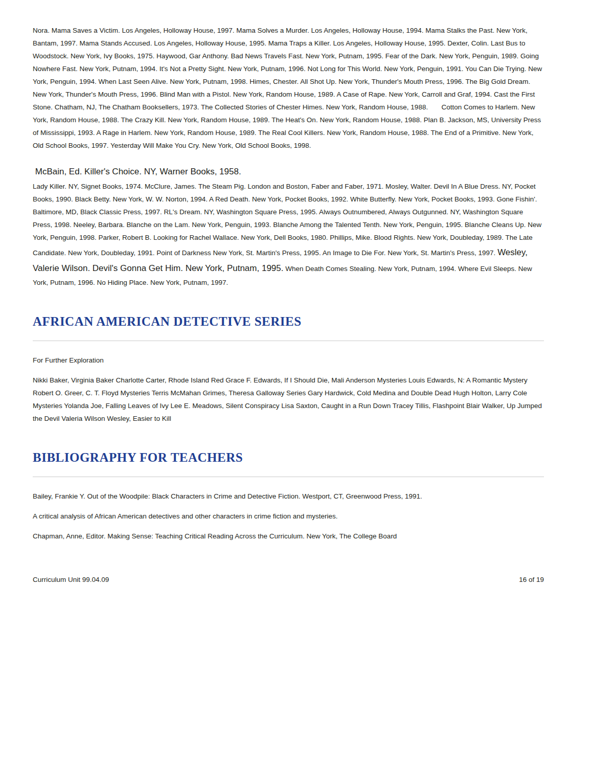Nora. Mama Saves a Victim. Los Angeles, Holloway House, 1997. Mama Solves a Murder. Los Angeles, Holloway House, 1994. Mama Stalks the Past. New York, Bantam, 1997. Mama Stands Accused. Los Angeles, Holloway House, 1995. Mama Traps a Killer. Los Angeles, Holloway House, 1995. Dexter, Colin. Last Bus to Woodstock. New York, Ivy Books, 1975. Haywood, Gar Anthony. Bad News Travels Fast. New York, Putnam, 1995. Fear of the Dark. New York, Penguin, 1989. Going Nowhere Fast. New York, Putnam, 1994. It's Not a Pretty Sight. New York, Putnam, 1996. Not Long for This World. New York, Penguin, 1991. You Can Die Trying. New York, Penguin, 1994. When Last Seen Alive. New York, Putnam, 1998. Himes, Chester. All Shot Up. New York, Thunder's Mouth Press, 1996. The Big Gold Dream. New York, Thunder's Mouth Press, 1996. Blind Man with a Pistol. New York, Random House, 1989. A Case of Rape. New York, Carroll and Graf, 1994. Cast the First Stone. Chatham, NJ, The Chatham Booksellers, 1973. The Collected Stories of Chester Himes. New York, Random House, 1988. Cotton Comes to Harlem. New York, Random House, 1988. The Crazy Kill. New York, Random House, 1989. The Heat's On. New York, Random House, 1988. Plan B. Jackson, MS, University Press of Mississippi, 1993. A Rage in Harlem. New York, Random House, 1989. The Real Cool Killers. New York, Random House, 1988. The End of a Primitive. New York, Old School Books, 1997. Yesterday Will Make You Cry. New York, Old School Books, 1998.
McBain, Ed. Killer's Choice. NY, Warner Books, 1958.
Lady Killer. NY, Signet Books, 1974. McClure, James. The Steam Pig. London and Boston, Faber and Faber, 1971. Mosley, Walter. Devil In A Blue Dress. NY, Pocket Books, 1990. Black Betty. New York, W. W. Norton, 1994. A Red Death. New York, Pocket Books, 1992. White Butterfly. New York, Pocket Books, 1993. Gone Fishin'. Baltimore, MD, Black Classic Press, 1997. RL's Dream. NY, Washington Square Press, 1995. Always Outnumbered, Always Outgunned. NY, Washington Square Press, 1998. Neeley, Barbara. Blanche on the Lam. New York, Penguin, 1993. Blanche Among the Talented Tenth. New York, Penguin, 1995. Blanche Cleans Up. New York, Penguin, 1998. Parker, Robert B. Looking for Rachel Wallace. New York, Dell Books, 1980. Phillips, Mike. Blood Rights. New York, Doubleday, 1989. The Late Candidate. New York, Doubleday, 1991. Point of Darkness New York, St. Martin's Press, 1995. An Image to Die For. New York, St. Martin's Press, 1997. Wesley, Valerie Wilson. Devil's Gonna Get Him. New York, Putnam, 1995. When Death Comes Stealing. New York, Putnam, 1994. Where Evil Sleeps. New York, Putnam, 1996. No Hiding Place. New York, Putnam, 1997.
AFRICAN AMERICAN DETECTIVE SERIES
For Further Exploration
Nikki Baker, Virginia Baker Charlotte Carter, Rhode Island Red Grace F. Edwards, If I Should Die, Mali Anderson Mysteries Louis Edwards, N: A Romantic Mystery Robert O. Greer, C. T. Floyd Mysteries Terris McMahan Grimes, Theresa Galloway Series Gary Hardwick, Cold Medina and Double Dead Hugh Holton, Larry Cole Mysteries Yolanda Joe, Falling Leaves of Ivy Lee E. Meadows, Silent Conspiracy Lisa Saxton, Caught in a Run Down Tracey Tillis, Flashpoint Blair Walker, Up Jumped the Devil Valeria Wilson Wesley, Easier to Kill
BIBLIOGRAPHY FOR TEACHERS
Bailey, Frankie Y. Out of the Woodpile: Black Characters in Crime and Detective Fiction. Westport, CT, Greenwood Press, 1991.
A critical analysis of African American detectives and other characters in crime fiction and mysteries.
Chapman, Anne, Editor. Making Sense: Teaching Critical Reading Across the Curriculum. New York, The College Board
Curriculum Unit 99.04.09 16 of 19